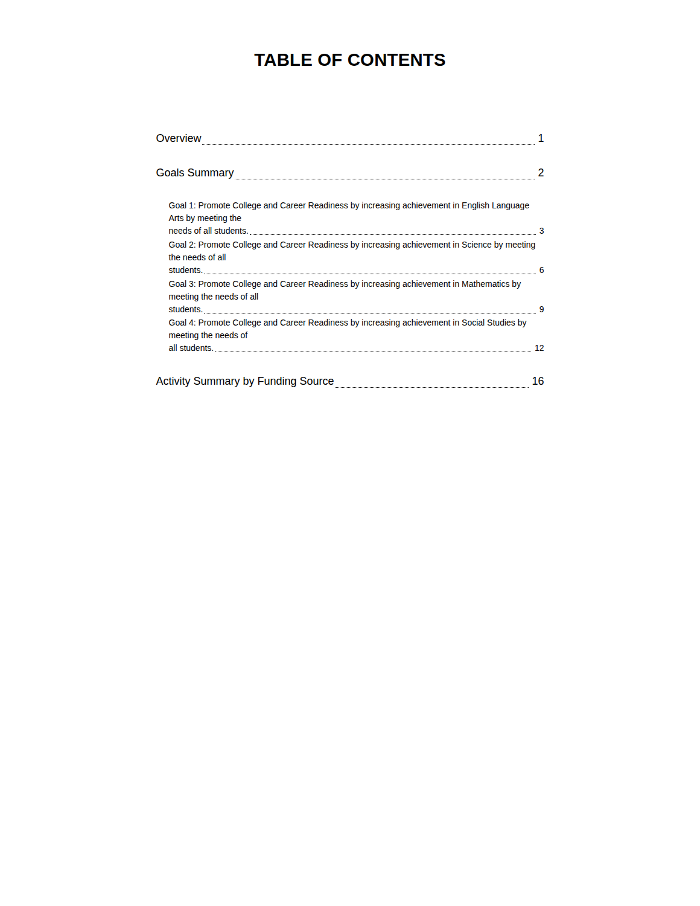TABLE OF CONTENTS
Overview 1
Goals Summary 2
Goal 1: Promote College and Career Readiness by increasing achievement in English Language Arts by meeting the needs of all students. 3
Goal 2: Promote College and Career Readiness by increasing achievement in Science by meeting the needs of all students. 6
Goal 3: Promote College and Career Readiness by increasing achievement in Mathematics by meeting the needs of all students. 9
Goal 4: Promote College and Career Readiness by increasing achievement in Social Studies by meeting the needs of all students. 12
Activity Summary by Funding Source 16